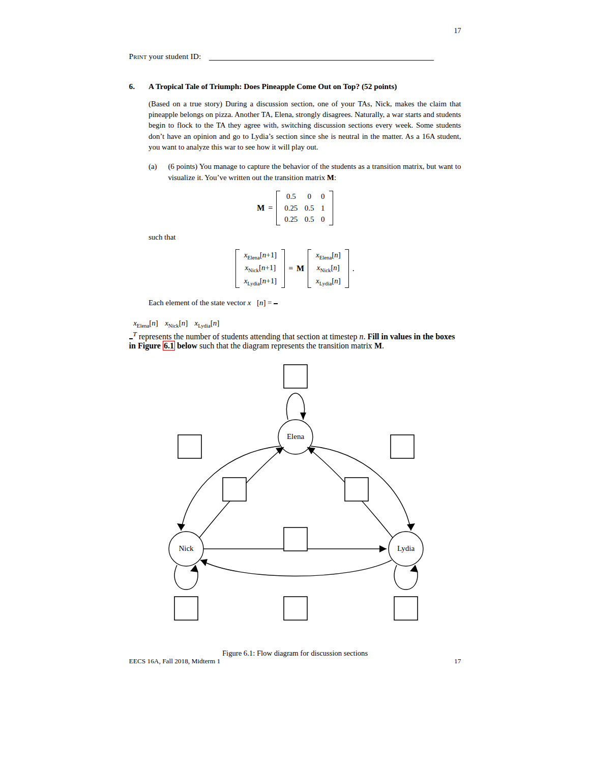17
Print your student ID:
6. A Tropical Tale of Triumph: Does Pineapple Come Out on Top? (52 points)
(Based on a true story) During a discussion section, one of your TAs, Nick, makes the claim that pineapple belongs on pizza. Another TA, Elena, strongly disagrees. Naturally, a war starts and students begin to flock to the TA they agree with, switching discussion sections every week. Some students don’t have an opinion and go to Lydia’s section since she is neutral in the matter. As a 16A student, you want to analyze this war to see how it will play out.
(a) (6 points) You manage to capture the behavior of the students as a transition matrix, but want to visualize it. You’ve written out the transition matrix M:
M =
| 0.5 | 0 | 0 |
| 0.25 | 0.5 | 1 |
| 0.25 | 0.5 | 0 |
such that
| x Elena [ n +1] |
| x Nick [ n +1] |
| x Lydia [ n +1] |
= M
| x Elena [ n ] |
| x Nick [ n ] |
| x Lydia [ n ] |
.
Each element of the state vector x⃗[n] =
| x Elena [ n ] | x Nick [ n ] | x Lydia [ n ] |
T represents the number of students attending that section at timestep n. Fill in values in the boxes in Figure 6.1 below such that the diagram represents the transition matrix M.
Elena Nick Lydia
Figure 6.1: Flow diagram for discussion sections
EECS 16A, Fall 2018, Midterm 1 17